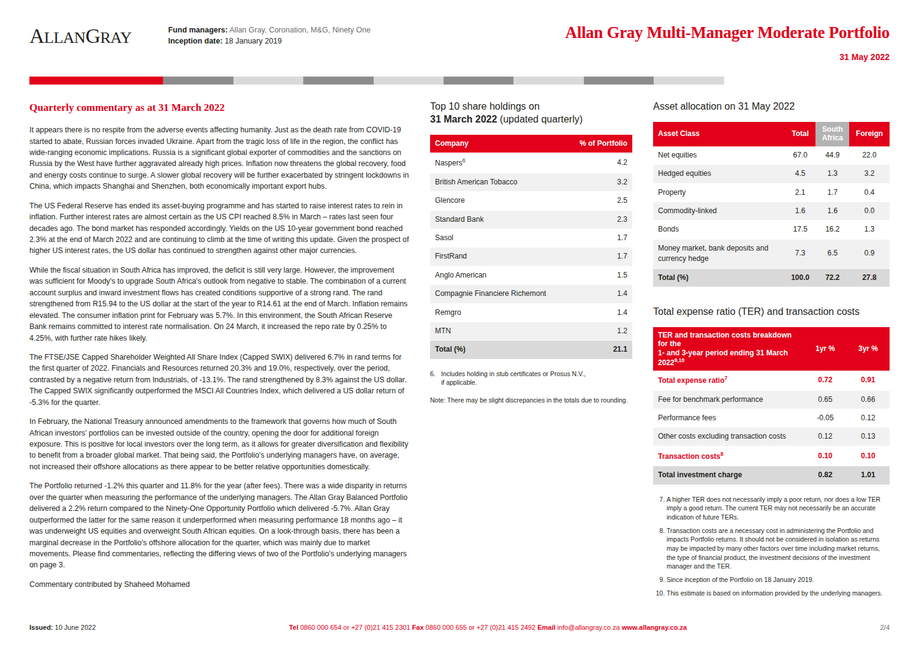ALLANGRAY
Fund managers: Allan Gray, Coronation, M&G, Ninety One
Inception date: 18 January 2019
Allan Gray Multi-Manager Moderate Portfolio
31 May 2022
Quarterly commentary as at 31 March 2022
It appears there is no respite from the adverse events affecting humanity. Just as the death rate from COVID-19 started to abate, Russian forces invaded Ukraine. Apart from the tragic loss of life in the region, the conflict has wide-ranging economic implications. Russia is a significant global exporter of commodities and the sanctions on Russia by the West have further aggravated already high prices. Inflation now threatens the global recovery, food and energy costs continue to surge. A slower global recovery will be further exacerbated by stringent lockdowns in China, which impacts Shanghai and Shenzhen, both economically important export hubs.
The US Federal Reserve has ended its asset-buying programme and has started to raise interest rates to rein in inflation. Further interest rates are almost certain as the US CPI reached 8.5% in March – rates last seen four decades ago. The bond market has responded accordingly. Yields on the US 10-year government bond reached 2.3% at the end of March 2022 and are continuing to climb at the time of writing this update. Given the prospect of higher US interest rates, the US dollar has continued to strengthen against other major currencies.
While the fiscal situation in South Africa has improved, the deficit is still very large. However, the improvement was sufficient for Moody's to upgrade South Africa's outlook from negative to stable. The combination of a current account surplus and inward investment flows has created conditions supportive of a strong rand. The rand strengthened from R15.94 to the US dollar at the start of the year to R14.61 at the end of March. Inflation remains elevated. The consumer inflation print for February was 5.7%. In this environment, the South African Reserve Bank remains committed to interest rate normalisation. On 24 March, it increased the repo rate by 0.25% to 4.25%, with further rate hikes likely.
The FTSE/JSE Capped Shareholder Weighted All Share Index (Capped SWIX) delivered 6.7% in rand terms for the first quarter of 2022. Financials and Resources returned 20.3% and 19.0%, respectively, over the period, contrasted by a negative return from Industrials, of -13.1%. The rand strengthened by 8.3% against the US dollar. The Capped SWIX significantly outperformed the MSCI All Countries Index, which delivered a US dollar return of -5.3% for the quarter.
In February, the National Treasury announced amendments to the framework that governs how much of South African investors' portfolios can be invested outside of the country, opening the door for additional foreign exposure. This is positive for local investors over the long term, as it allows for greater diversification and flexibility to benefit from a broader global market. That being said, the Portfolio's underlying managers have, on average, not increased their offshore allocations as there appear to be better relative opportunities domestically.
The Portfolio returned -1.2% this quarter and 11.8% for the year (after fees). There was a wide disparity in returns over the quarter when measuring the performance of the underlying managers. The Allan Gray Balanced Portfolio delivered a 2.2% return compared to the Ninety-One Opportunity Portfolio which delivered -5.7%. Allan Gray outperformed the latter for the same reason it underperformed when measuring performance 18 months ago – it was underweight US equities and overweight South African equities. On a look-through basis, there has been a marginal decrease in the Portfolio's offshore allocation for the quarter, which was mainly due to market movements. Please find commentaries, reflecting the differing views of two of the Portfolio's underlying managers on page 3.
Commentary contributed by Shaheed Mohamed
Top 10 share holdings on
31 March 2022 (updated quarterly)
| Company | % of Portfolio |
| --- | --- |
| Naspers 6 | 4.2 |
| British American Tobacco | 3.2 |
| Glencore | 2.5 |
| Standard Bank | 2.3 |
| Sasol | 1.7 |
| FirstRand | 1.7 |
| Anglo American | 1.5 |
| Compagnie Financiere Richemont | 1.4 |
| Remgro | 1.4 |
| MTN | 1.2 |
| Total (%) | 21.1 |
6. Includes holding in stub certificates or Prosus N.V.,
if applicable.
Note: There may be slight discrepancies in the totals due to rounding.
Asset allocation on 31 May 2022
| Asset Class | Total | South Africa | Foreign |
| --- | --- | --- | --- |
| Net equities | 67.0 | 44.9 | 22.0 |
| Hedged equities | 4.5 | 1.3 | 3.2 |
| Property | 2.1 | 1.7 | 0.4 |
| Commodity-linked | 1.6 | 1.6 | 0.0 |
| Bonds | 17.5 | 16.2 | 1.3 |
| Money market, bank deposits and currency hedge | 7.3 | 6.5 | 0.9 |
| Total (%) | 100.0 | 72.2 | 27.8 |
Total expense ratio (TER) and transaction costs
| TER and transaction costs breakdown for the 1- and 3-year period ending 31 March 2022 9,10 | 1yr % | 3yr % |
| --- | --- | --- |
| Total expense ratio 7 | 0.72 | 0.91 |
| Fee for benchmark performance | 0.65 | 0.66 |
| Performance fees | -0.05 | 0.12 |
| Other costs excluding transaction costs | 0.12 | 0.13 |
| Transaction costs 8 | 0.10 | 0.10 |
| Total investment charge | 0.82 | 1.01 |
A higher TER does not necessarily imply a poor return, nor does a low TER imply a good return. The current TER may not necessarily be an accurate indication of future TERs.
Transaction costs are a necessary cost in administering the Portfolio and impacts Portfolio returns. It should not be considered in isolation as returns may be impacted by many other factors over time including market returns, the type of financial product, the investment decisions of the investment manager and the TER.
Since inception of the Portfolio on 18 January 2019.
This estimate is based on information provided by the underlying managers.
Issued: 10 June 2022
Tel 0860 000 654 or +27 (0)21 415 2301 Fax 0860 000 655 or +27 (0)21 415 2492 Email info@allangray.co.za www.allangray.co.za
2/4